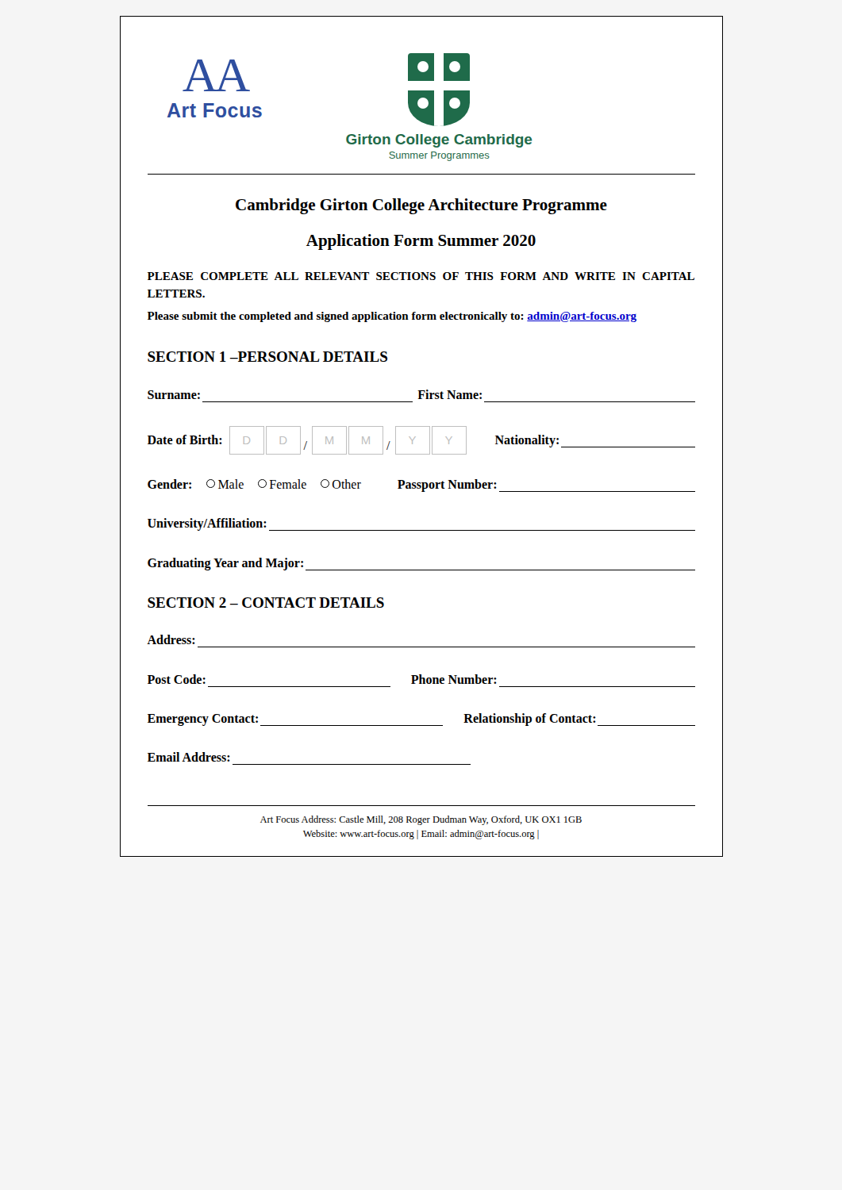AA
Art Focus
Girton College Cambridge
Summer Programmes
Cambridge Girton College Architecture Programme Application Form Summer 2020
PLEASE COMPLETE ALL RELEVANT SECTIONS OF THIS FORM AND WRITE IN CAPITAL LETTERS.
Please submit the completed and signed application form electronically to: admin@art-focus.org
SECTION 1 –PERSONAL DETAILS
Surname: First Name:
Date of Birth: D D / M M / Y Y Nationality:
Gender: Male Female Other Passport Number:
University/Affiliation:
Graduating Year and Major:
SECTION 2 – CONTACT DETAILS
Address:
Post Code: Phone Number:
Emergency Contact: Relationship of Contact:
Email Address:
Art Focus Address: Castle Mill, 208 Roger Dudman Way, Oxford, UK OX1 1GB
Website: www.art-focus.org | Email: admin@art-focus.org |